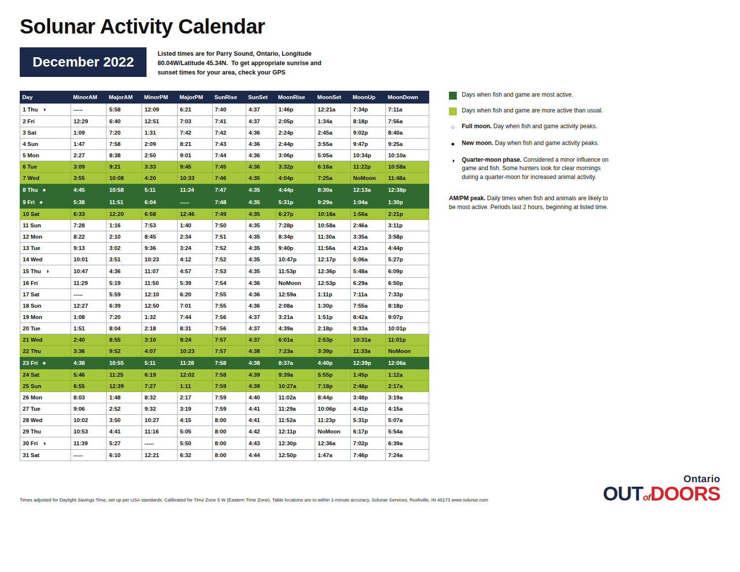Solunar Activity Calendar
December 2022
Listed times are for Parry Sound, Ontario, Longitude 80.04W/Latitude 45.34N. To get appropriate sunrise and sunset times for your area, check your GPS
| Day | MinorAM | MajorAM | MinorPM | MajorPM | SunRise | SunSet | MoonRise | MoonSet | MoonUp | MoonDown |
| --- | --- | --- | --- | --- | --- | --- | --- | --- | --- | --- |
| 1 Thu ◑ | ----- | 5:58 | 12:09 | 6:21 | 7:40 | 4:37 | 1:46p | 12:21a | 7:34p | 7:11a |
| 2 Fri | 12:29 | 6:40 | 12:51 | 7:03 | 7:41 | 4:37 | 2:05p | 1:34a | 8:18p | 7:56a |
| 3 Sat | 1:09 | 7:20 | 1:31 | 7:42 | 7:42 | 4:36 | 2:24p | 2:45a | 9:02p | 8:40a |
| 4 Sun | 1:47 | 7:58 | 2:09 | 8:21 | 7:43 | 4:36 | 2:44p | 3:55a | 9:47p | 9:25a |
| 5 Mon | 2:27 | 8:38 | 2:50 | 9:01 | 7:44 | 4:36 | 3:06p | 5:05a | 10:34p | 10:10a |
| 6 Tue | 3:09 | 9:21 | 3:33 | 9:45 | 7:45 | 4:36 | 3:32p | 6:16a | 11:22p | 10:58a |
| 7 Wed | 3:55 | 10:08 | 4:20 | 10:33 | 7:46 | 4:35 | 4:04p | 7:25a | NoMoon | 11:48a |
| 8 Thu ● | 4:45 | 10:58 | 5:11 | 11:24 | 7:47 | 4:35 | 4:44p | 8:30a | 12:13a | 12:38p |
| 9 Fri ● | 5:38 | 11:51 | 6:04 | ----- | 7:48 | 4:35 | 5:31p | 9:29a | 1:04a | 1:30p |
| 10 Sat | 6:33 | 12:20 | 6:58 | 12:46 | 7:49 | 4:35 | 6:27p | 10:18a | 1:56a | 2:21p |
| 11 Sun | 7:28 | 1:16 | 7:53 | 1:40 | 7:50 | 4:35 | 7:28p | 10:58a | 2:46a | 3:11p |
| 12 Mon | 8:22 | 2:10 | 8:45 | 2:34 | 7:51 | 4:35 | 8:34p | 11:30a | 3:35a | 3:58p |
| 13 Tue | 9:13 | 3:02 | 9:36 | 3:24 | 7:52 | 4:35 | 9:40p | 11:56a | 4:21a | 4:44p |
| 14 Wed | 10:01 | 3:51 | 10:23 | 4:12 | 7:52 | 4:35 | 10:47p | 12:17p | 5:06a | 5:27p |
| 15 Thu ◑ | 10:47 | 4:36 | 11:07 | 4:57 | 7:53 | 4:35 | 11:53p | 12:36p | 5:48a | 6:09p |
| 16 Fri | 11:29 | 5:19 | 11:50 | 5:39 | 7:54 | 4:36 | NoMoon | 12:53p | 6:29a | 6:50p |
| 17 Sat | ----- | 5:59 | 12:10 | 6:20 | 7:55 | 4:36 | 12:59a | 1:11p | 7:11a | 7:33p |
| 18 Sun | 12:27 | 6:39 | 12:50 | 7:01 | 7:55 | 4:36 | 2:08a | 1:30p | 7:55a | 8:18p |
| 19 Mon | 1:08 | 7:20 | 1:32 | 7:44 | 7:56 | 4:37 | 3:21a | 1:51p | 8:42a | 9:07p |
| 20 Tue | 1:51 | 8:04 | 2:18 | 8:31 | 7:56 | 4:37 | 4:39a | 2:18p | 9:33a | 10:01p |
| 21 Wed | 2:40 | 8:55 | 3:10 | 9:24 | 7:57 | 4:37 | 6:01a | 2:53p | 10:31a | 11:01p |
| 22 Thu | 3:36 | 9:52 | 4:07 | 10:23 | 7:57 | 4:38 | 7:23a | 3:39p | 11:33a | NoMoon |
| 23 Fri ● | 4:38 | 10:55 | 5:11 | 11:28 | 7:58 | 4:38 | 8:37a | 4:40p | 12:39p | 12:06a |
| 24 Sat | 5:46 | 11:25 | 6:19 | 12:02 | 7:58 | 4:39 | 9:39a | 5:55p | 1:45p | 1:12a |
| 25 Sun | 6:55 | 12:39 | 7:27 | 1:11 | 7:59 | 4:39 | 10:27a | 7:18p | 2:48p | 2:17a |
| 26 Mon | 8:03 | 1:48 | 8:32 | 2:17 | 7:59 | 4:40 | 11:02a | 8:44p | 3:48p | 3:19a |
| 27 Tue | 9:06 | 2:52 | 9:32 | 3:19 | 7:59 | 4:41 | 11:29a | 10:06p | 4:41p | 4:15a |
| 28 Wed | 10:02 | 3:50 | 10:27 | 4:15 | 8:00 | 4:41 | 11:52a | 11:23p | 5:31p | 5:07a |
| 29 Thu | 10:53 | 4:41 | 11:16 | 5:05 | 8:00 | 4:42 | 12:11p | NoMoon | 6:17p | 5:54a |
| 30 Fri ◑ | 11:39 | 5:27 | ----- | 5:50 | 8:00 | 4:43 | 12:30p | 12:36a | 7:02p | 6:39a |
| 31 Sat | ----- | 6:10 | 12:21 | 6:32 | 8:00 | 4:44 | 12:50p | 1:47a | 7:46p | 7:24a |
Days when fish and game are most active.
Days when fish and game are more active than usual.
○
Full moon. Day when fish and game activity peaks.
●
New moon. Day when fish and game activity peaks.
◑
Quarter-moon phase. Considered a minor influence on game and fish. Some hunters look for clear mornings during a quarter-moon for increased animal activity.
AM/PM peak. Daily times when fish and animals are likely to be most active. Periods last 2 hours, beginning at listed time.
Times adjusted for Daylight Savings Time, set up per USA standards. Calibrated for Time Zone 5 W (Eastern Time Zone). Table locations are to within 1-minute accuracy. Solunar Services, Rushville, IN 46173 www.solunar.com
Ontario
OUTof DOORS